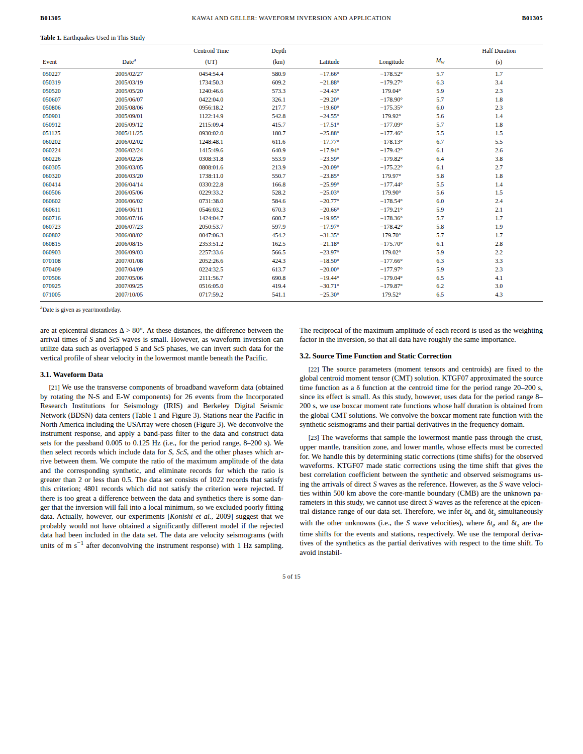B01305 KAWAI AND GELLER: WAVEFORM INVERSION AND APPLICATION B01305
Table 1. Earthquakes Used in This Study
| | | Centroid Time | Depth | | | | Half Duration |
| --- | --- | --- | --- | --- | --- | --- | --- |
| Event | Date a | (UT) | (km) | Latitude | Longitude | M w | (s) |
| 050227 | 2005/02/27 | 0454:54.4 | 580.9 | −17.66° | −178.52° | 5.7 | 1.7 |
| 050319 | 2005/03/19 | 1734:50.3 | 609.2 | −21.88° | −179.27° | 6.3 | 3.4 |
| 050520 | 2005/05/20 | 1240:46.6 | 573.3 | −24.43° | 179.04° | 5.9 | 2.3 |
| 050607 | 2005/06/07 | 0422:04.0 | 326.1 | −29.20° | −178.90° | 5.7 | 1.8 |
| 050806 | 2005/08/06 | 0956:18.2 | 217.7 | −19.60° | −175.35° | 6.0 | 2.3 |
| 050901 | 2005/09/01 | 1122:14.9 | 542.8 | −24.55° | 179.92° | 5.6 | 1.4 |
| 050912 | 2005/09/12 | 2115:09.4 | 415.7 | −17.51° | −177.09° | 5.7 | 1.8 |
| 051125 | 2005/11/25 | 0930:02.0 | 180.7 | −25.88° | −177.46° | 5.5 | 1.5 |
| 060202 | 2006/02/02 | 1248:48.1 | 611.6 | −17.77° | −178.13° | 6.7 | 5.5 |
| 060224 | 2006/02/24 | 1415:49.6 | 640.9 | −17.94° | −179.42° | 6.1 | 2.6 |
| 060226 | 2006/02/26 | 0308:31.8 | 553.9 | −23.59° | −179.82° | 6.4 | 3.8 |
| 060305 | 2006/03/05 | 0808:01.6 | 213.9 | −20.09° | −175.22° | 6.1 | 2.7 |
| 060320 | 2006/03/20 | 1738:11.0 | 550.7 | −23.85° | 179.97° | 5.8 | 1.8 |
| 060414 | 2006/04/14 | 0330:22.8 | 166.8 | −25.99° | −177.44° | 5.5 | 1.4 |
| 060506 | 2006/05/06 | 0229:33.2 | 528.2 | −25.03° | 179.90° | 5.6 | 1.5 |
| 060602 | 2006/06/02 | 0731:38.0 | 584.6 | −20.77° | −178.54° | 6.0 | 2.4 |
| 060611 | 2006/06/11 | 0546:03.2 | 670.3 | −20.66° | −179.21° | 5.9 | 2.1 |
| 060716 | 2006/07/16 | 1424:04.7 | 600.7 | −19.95° | −178.36° | 5.7 | 1.7 |
| 060723 | 2006/07/23 | 2050:53.7 | 597.9 | −17.97° | −178.42° | 5.8 | 1.9 |
| 060802 | 2006/08/02 | 0047:06.3 | 454.2 | −31.35° | 179.70° | 5.7 | 1.7 |
| 060815 | 2006/08/15 | 2353:51.2 | 162.5 | −21.18° | −175.70° | 6.1 | 2.8 |
| 060903 | 2006/09/03 | 2257:33.6 | 566.5 | −23.97° | 179.02° | 5.9 | 2.2 |
| 070108 | 2007/01/08 | 2052:26.6 | 424.3 | −18.50° | −177.66° | 6.3 | 3.3 |
| 070409 | 2007/04/09 | 0224:32.5 | 613.7 | −20.00° | −177.97° | 5.9 | 2.3 |
| 070506 | 2007/05/06 | 2111:56.7 | 690.8 | −19.44° | −179.04° | 6.5 | 4.1 |
| 070925 | 2007/09/25 | 0516:05.0 | 419.4 | −30.71° | −179.87° | 6.2 | 3.0 |
| 071005 | 2007/10/05 | 0717:59.2 | 541.1 | −25.30° | 179.52° | 6.5 | 4.3 |
aDate is given as year/month/day.
are at epicentral distances Δ > 80°. At these distances, the difference between the arrival times of S and ScS waves is small. However, as waveform inversion can utilize data such as overlapped S and ScS phases, we can invert such data for the vertical profile of shear velocity in the lowermost mantle beneath the Pacific.
3.1. Waveform Data
[21] We use the transverse components of broadband waveform data (obtained by rotating the N-S and E-W components) for 26 events from the Incorporated Research Institutions for Seismology (IRIS) and Berkeley Digital Seismic Network (BDSN) data centers (Table 1 and Figure 3). Stations near the Pacific in North America including the USArray were chosen (Figure 3). We deconvolve the instrument response, and apply a band-pass filter to the data and construct data sets for the passband 0.005 to 0.125 Hz (i.e., for the period range, 8–200 s). We then select records which include data for S, ScS, and the other phases which arrive between them. We compute the ratio of the maximum amplitude of the data and the corresponding synthetic, and eliminate records for which the ratio is greater than 2 or less than 0.5. The data set consists of 1022 records that satisfy this criterion; 4801 records which did not satisfy the criterion were rejected. If there is too great a difference between the data and synthetics there is some danger that the inversion will fall into a local minimum, so we excluded poorly fitting data. Actually, however, our experiments [Konishi et al., 2009] suggest that we probably would not have obtained a significantly different model if the rejected data had been included in the data set. The data are velocity seismograms (with units of m s−1 after deconvolving the instrument response) with 1 Hz sampling. The reciprocal of the maximum amplitude of each record is used as the weighting factor in the inversion, so that all data have roughly the same importance.
3.2. Source Time Function and Static Correction
[22] The source parameters (moment tensors and centroids) are fixed to the global centroid moment tensor (CMT) solution. KTGF07 approximated the source time function as a δ function at the centroid time for the period range 20–200 s, since its effect is small. As this study, however, uses data for the period range 8–200 s, we use boxcar moment rate functions whose half duration is obtained from the global CMT solutions. We convolve the boxcar moment rate function with the synthetic seismograms and their partial derivatives in the frequency domain.
[23] The waveforms that sample the lowermost mantle pass through the crust, upper mantle, transition zone, and lower mantle, whose effects must be corrected for. We handle this by determining static corrections (time shifts) for the observed waveforms. KTGF07 made static corrections using the time shift that gives the best correlation coefficient between the synthetic and observed seismograms using the arrivals of direct S waves as the reference. However, as the S wave velocities within 500 km above the core-mantle boundary (CMB) are the unknown parameters in this study, we cannot use direct S waves as the reference at the epicentral distance range of our data set. Therefore, we infer δte and δts simultaneously with the other unknowns (i.e., the S wave velocities), where δte and δts are the time shifts for the events and stations, respectively. We use the temporal derivatives of the synthetics as the partial derivatives with respect to the time shift. To avoid instabil-
5 of 15